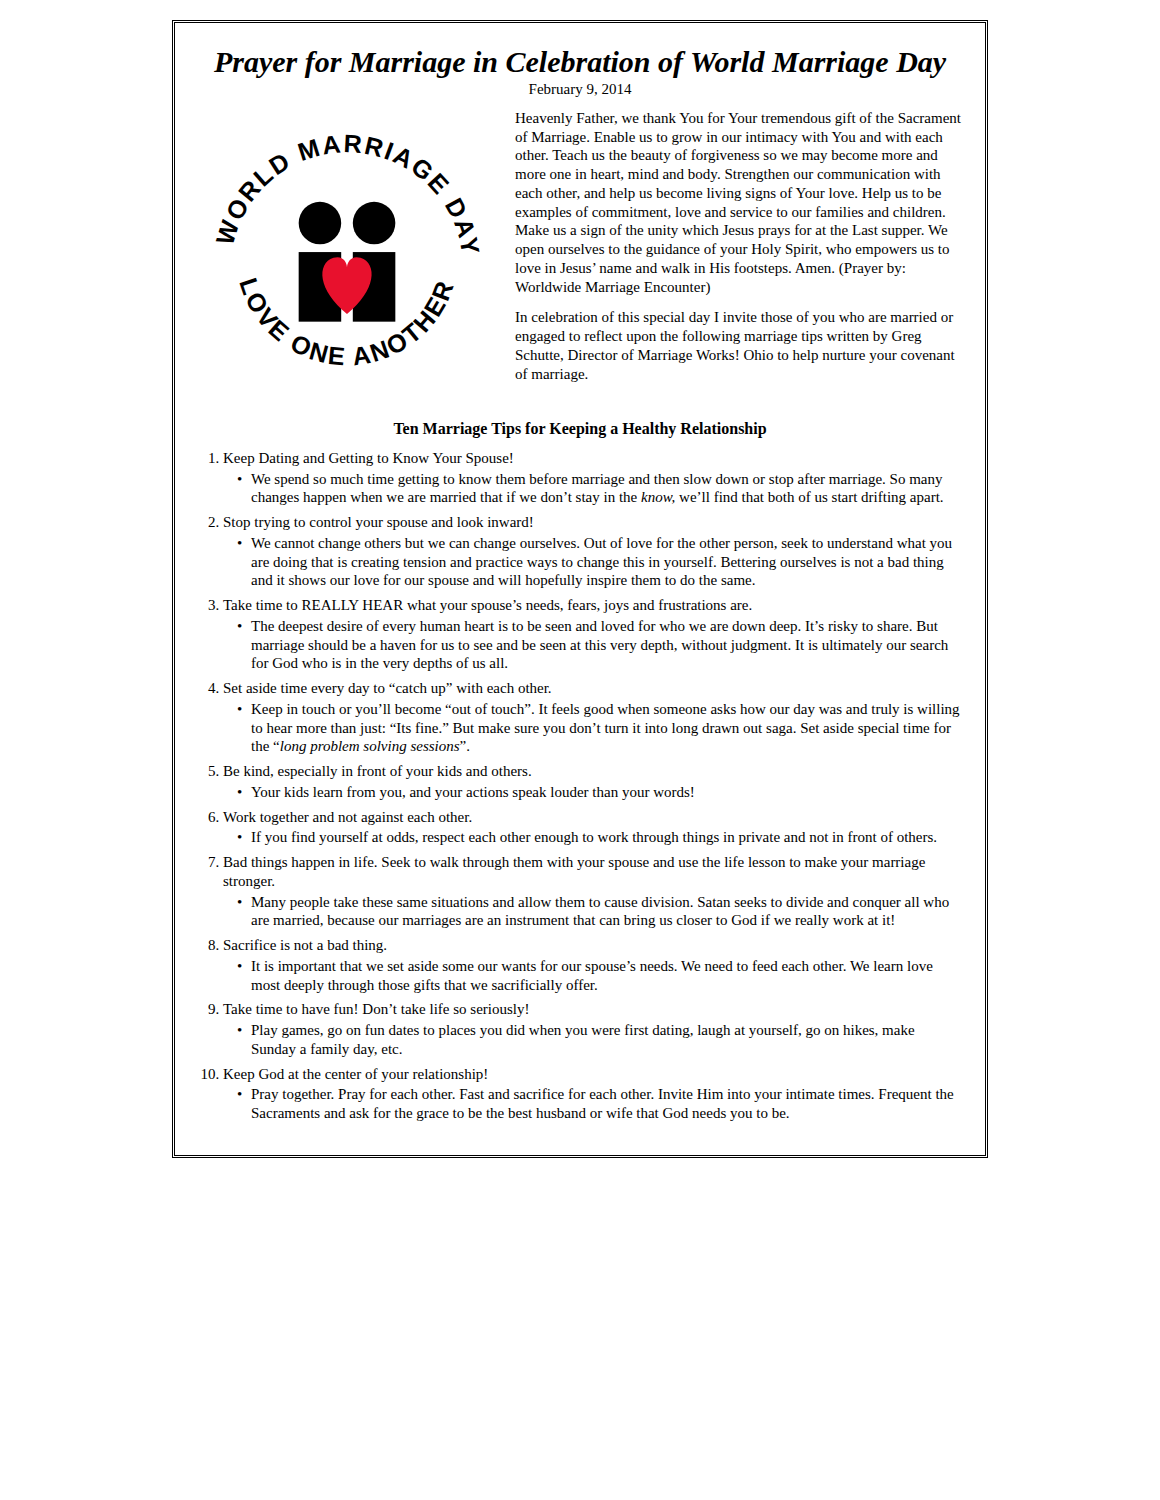Prayer for Marriage in Celebration of World Marriage Day
February 9, 2014
WORLD MARRIAGE DAY LOVE ONE ANOTHER
Heavenly Father, we thank You for Your tremendous gift of the Sacrament of Marriage. Enable us to grow in our intimacy with You and with each other. Teach us the beauty of forgiveness so we may become more and more one in heart, mind and body. Strengthen our communication with each other, and help us become living signs of Your love. Help us to be examples of commitment, love and service to our families and children. Make us a sign of the unity which Jesus prays for at the Last supper. We open ourselves to the guidance of your Holy Spirit, who empowers us to love in Jesus’ name and walk in His footsteps. Amen. (Prayer by: Worldwide Marriage Encounter)
In celebration of this special day I invite those of you who are married or engaged to reflect upon the following marriage tips written by Greg Schutte, Director of Marriage Works! Ohio to help nurture your covenant of marriage.
Ten Marriage Tips for Keeping a Healthy Relationship
Keep Dating and Getting to Know Your Spouse!
We spend so much time getting to know them before marriage and then slow down or stop after marriage. So many changes happen when we are married that if we don’t stay in the know, we’ll find that both of us start drifting apart.
Stop trying to control your spouse and look inward!
We cannot change others but we can change ourselves. Out of love for the other person, seek to understand what you are doing that is creating tension and practice ways to change this in yourself. Bettering ourselves is not a bad thing and it shows our love for our spouse and will hopefully inspire them to do the same.
Take time to REALLY HEAR what your spouse’s needs, fears, joys and frustrations are.
The deepest desire of every human heart is to be seen and loved for who we are down deep. It’s risky to share. But marriage should be a haven for us to see and be seen at this very depth, without judgment. It is ultimately our search for God who is in the very depths of us all.
Set aside time every day to “catch up” with each other.
Keep in touch or you’ll become “out of touch”. It feels good when someone asks how our day was and truly is willing to hear more than just: “Its fine.” But make sure you don’t turn it into long drawn out saga. Set aside special time for the “long problem solving sessions”.
Be kind, especially in front of your kids and others.
Your kids learn from you, and your actions speak louder than your words!
Work together and not against each other.
If you find yourself at odds, respect each other enough to work through things in private and not in front of others.
Bad things happen in life. Seek to walk through them with your spouse and use the life lesson to make your marriage stronger.
Many people take these same situations and allow them to cause division. Satan seeks to divide and conquer all who are married, because our marriages are an instrument that can bring us closer to God if we really work at it!
Sacrifice is not a bad thing.
It is important that we set aside some our wants for our spouse’s needs. We need to feed each other. We learn love most deeply through those gifts that we sacrificially offer.
Take time to have fun! Don’t take life so seriously!
Play games, go on fun dates to places you did when you were first dating, laugh at yourself, go on hikes, make Sunday a family day, etc.
Keep God at the center of your relationship!
Pray together. Pray for each other. Fast and sacrifice for each other. Invite Him into your intimate times. Frequent the Sacraments and ask for the grace to be the best husband or wife that God needs you to be.